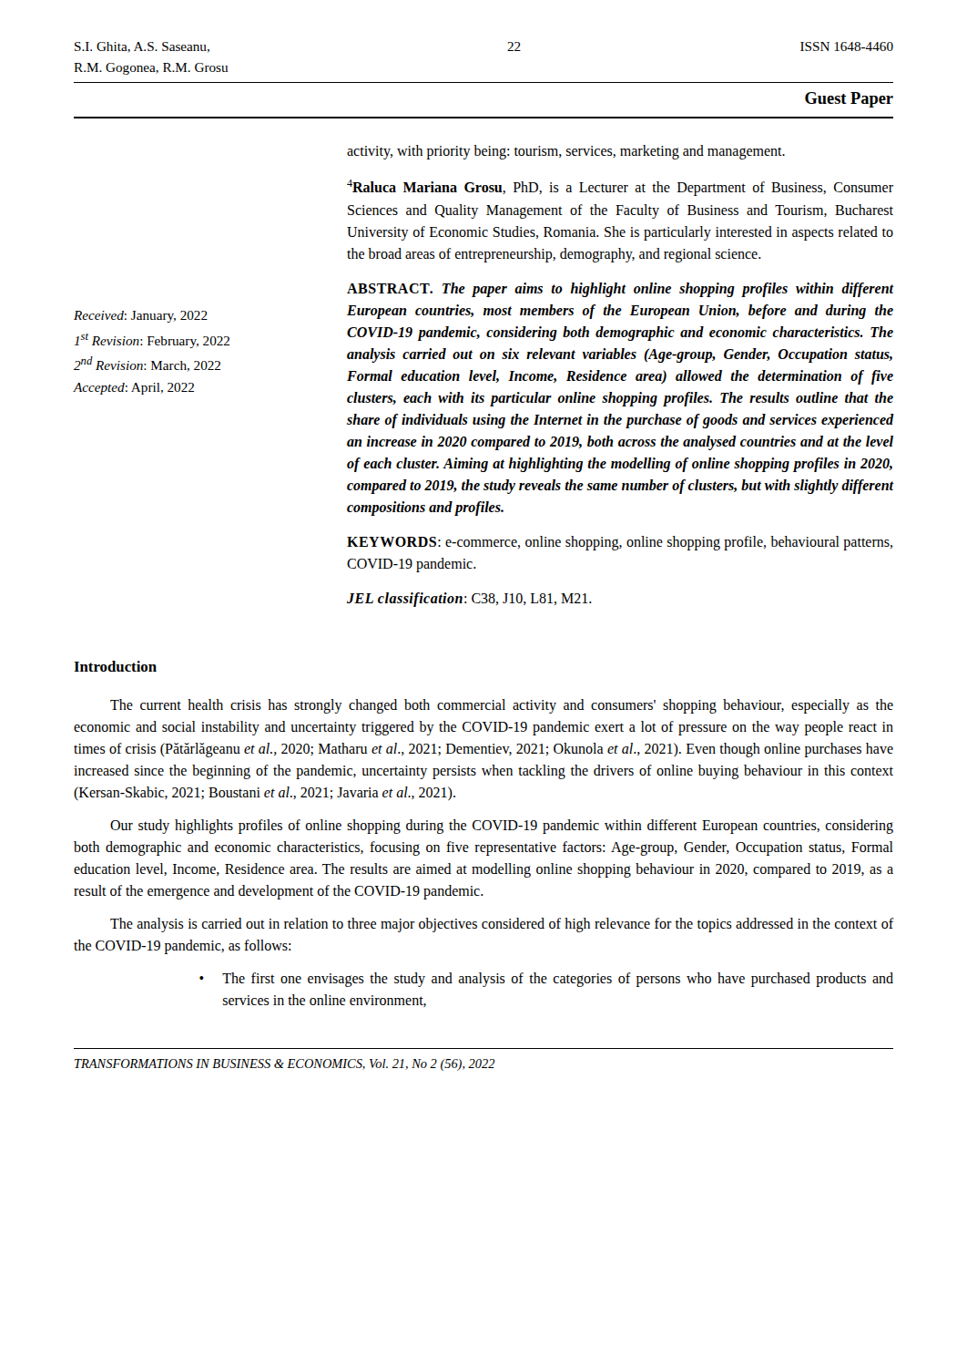S.I. Ghita, A.S. Saseanu,
R.M. Gogonea, R.M. Grosu
22
ISSN 1648-4460
Guest Paper
Received: January, 2022
1st Revision: February, 2022
2nd Revision: March, 2022
Accepted: April, 2022
activity, with priority being: tourism, services, marketing and management.
4Raluca Mariana Grosu, PhD, is a Lecturer at the Department of Business, Consumer Sciences and Quality Management of the Faculty of Business and Tourism, Bucharest University of Economic Studies, Romania. She is particularly interested in aspects related to the broad areas of entrepreneurship, demography, and regional science.
ABSTRACT. The paper aims to highlight online shopping profiles within different European countries, most members of the European Union, before and during the COVID-19 pandemic, considering both demographic and economic characteristics. The analysis carried out on six relevant variables (Age-group, Gender, Occupation status, Formal education level, Income, Residence area) allowed the determination of five clusters, each with its particular online shopping profiles. The results outline that the share of individuals using the Internet in the purchase of goods and services experienced an increase in 2020 compared to 2019, both across the analysed countries and at the level of each cluster. Aiming at highlighting the modelling of online shopping profiles in 2020, compared to 2019, the study reveals the same number of clusters, but with slightly different compositions and profiles.
KEYWORDS: e-commerce, online shopping, online shopping profile, behavioural patterns, COVID-19 pandemic.
JEL classification: C38, J10, L81, M21.
Introduction
The current health crisis has strongly changed both commercial activity and consumers' shopping behaviour, especially as the economic and social instability and uncertainty triggered by the COVID-19 pandemic exert a lot of pressure on the way people react in times of crisis (Pătărlăgeanu et al., 2020; Matharu et al., 2021; Dementiev, 2021; Okunola et al., 2021). Even though online purchases have increased since the beginning of the pandemic, uncertainty persists when tackling the drivers of online buying behaviour in this context (Kersan-Skabic, 2021; Boustani et al., 2021; Javaria et al., 2021).
Our study highlights profiles of online shopping during the COVID-19 pandemic within different European countries, considering both demographic and economic characteristics, focusing on five representative factors: Age-group, Gender, Occupation status, Formal education level, Income, Residence area. The results are aimed at modelling online shopping behaviour in 2020, compared to 2019, as a result of the emergence and development of the COVID-19 pandemic.
The analysis is carried out in relation to three major objectives considered of high relevance for the topics addressed in the context of the COVID-19 pandemic, as follows:
The first one envisages the study and analysis of the categories of persons who have purchased products and services in the online environment,
TRANSFORMATIONS IN BUSINESS & ECONOMICS, Vol. 21, No 2 (56), 2022